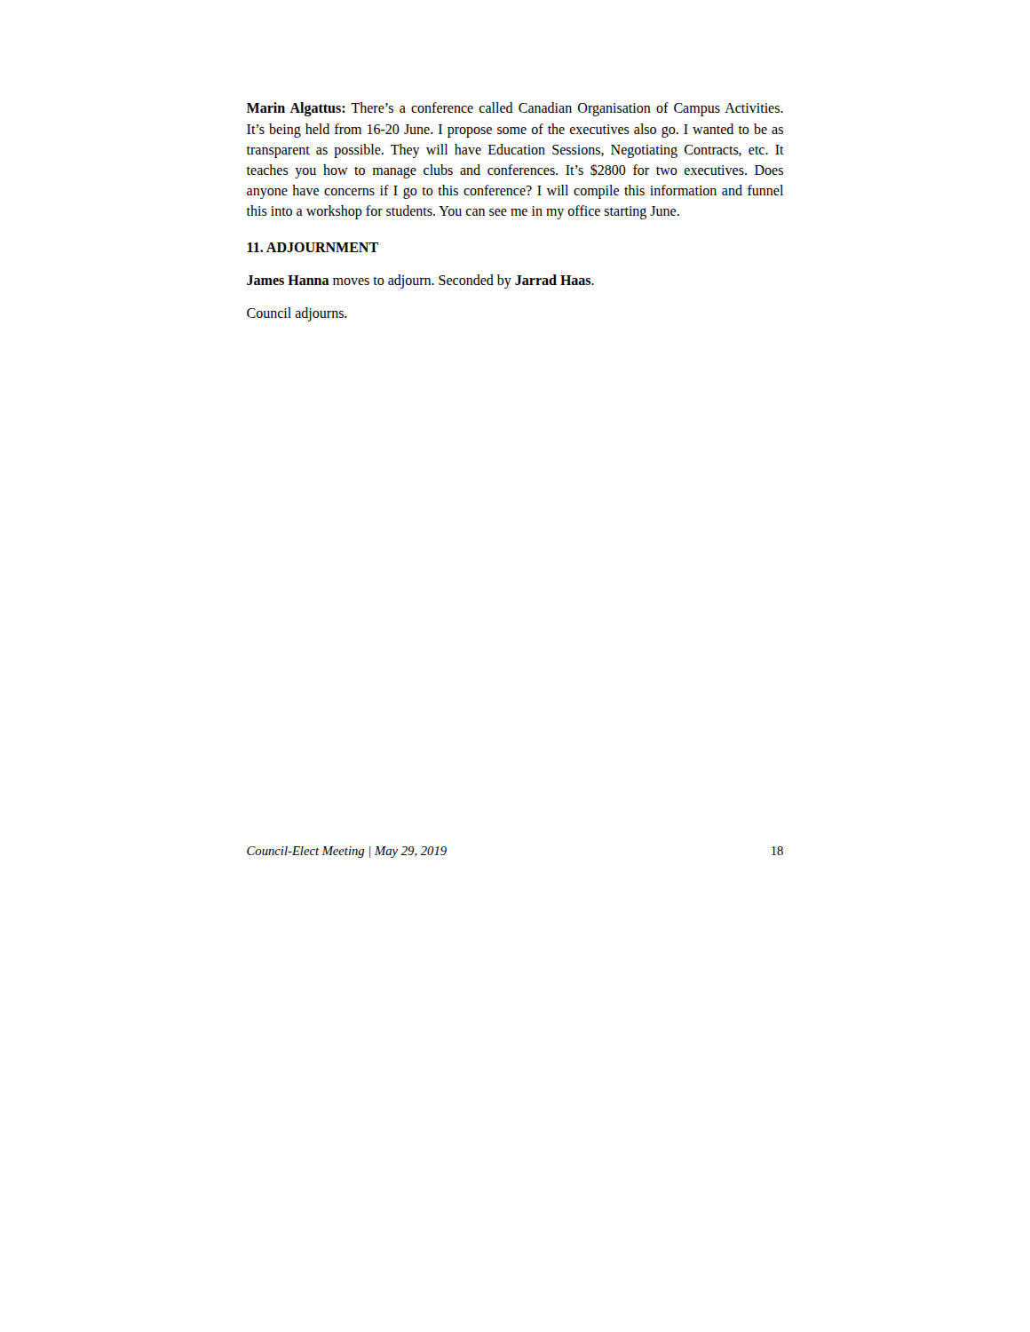Marin Algattus: There’s a conference called Canadian Organisation of Campus Activities. It’s being held from 16-20 June. I propose some of the executives also go. I wanted to be as transparent as possible. They will have Education Sessions, Negotiating Contracts, etc. It teaches you how to manage clubs and conferences. It’s $2800 for two executives. Does anyone have concerns if I go to this conference? I will compile this information and funnel this into a workshop for students. You can see me in my office starting June.
11. ADJOURNMENT
James Hanna moves to adjourn. Seconded by Jarrad Haas.
Council adjourns.
Council-Elect Meeting | May 29, 2019 18